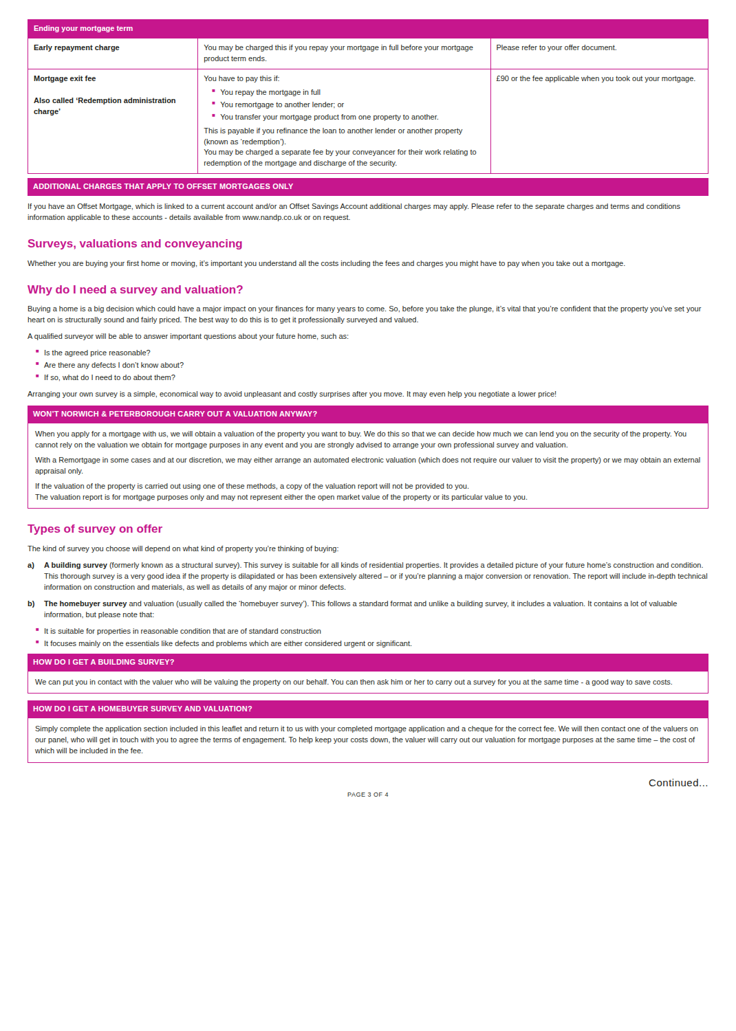| Ending your mortgage term |
| --- |
| Early repayment charge | You may be charged this if you repay your mortgage in full before your mortgage product term ends. | Please refer to your offer document. |
| Mortgage exit fee Also called ‘Redemption administration charge’ | You have to pay this if: You repay the mortgage in full You remortgage to another lender; or You transfer your mortgage product from one property to another. This is payable if you refinance the loan to another lender or another property (known as ‘redemption’). You may be charged a separate fee by your conveyancer for their work relating to redemption of the mortgage and discharge of the security. | £90 or the fee applicable when you took out your mortgage. |
ADDITIONAL CHARGES THAT APPLY TO OFFSET MORTGAGES ONLY
If you have an Offset Mortgage, which is linked to a current account and/or an Offset Savings Account additional charges may apply. Please refer to the separate charges and terms and conditions information applicable to these accounts - details available from www.nandp.co.uk or on request.
Surveys, valuations and conveyancing
Whether you are buying your first home or moving, it’s important you understand all the costs including the fees and charges you might have to pay when you take out a mortgage.
Why do I need a survey and valuation?
Buying a home is a big decision which could have a major impact on your finances for many years to come. So, before you take the plunge, it’s vital that you’re confident that the property you’ve set your heart on is structurally sound and fairly priced. The best way to do this is to get it professionally surveyed and valued.
A qualified surveyor will be able to answer important questions about your future home, such as:
Is the agreed price reasonable?
Are there any defects I don’t know about?
If so, what do I need to do about them?
Arranging your own survey is a simple, economical way to avoid unpleasant and costly surprises after you move. It may even help you negotiate a lower price!
WON’T NORWICH & PETERBOROUGH CARRY OUT A VALUATION ANYWAY?
When you apply for a mortgage with us, we will obtain a valuation of the property you want to buy. We do this so that we can decide how much we can lend you on the security of the property. You cannot rely on the valuation we obtain for mortgage purposes in any event and you are strongly advised to arrange your own professional survey and valuation.
With a Remortgage in some cases and at our discretion, we may either arrange an automated electronic valuation (which does not require our valuer to visit the property) or we may obtain an external appraisal only.
If the valuation of the property is carried out using one of these methods, a copy of the valuation report will not be provided to you.
The valuation report is for mortgage purposes only and may not represent either the open market value of the property or its particular value to you.
Types of survey on offer
The kind of survey you choose will depend on what kind of property you’re thinking of buying:
A building survey (formerly known as a structural survey). This survey is suitable for all kinds of residential properties. It provides a detailed picture of your future home’s construction and condition. This thorough survey is a very good idea if the property is dilapidated or has been extensively altered – or if you’re planning a major conversion or renovation. The report will include in-depth technical information on construction and materials, as well as details of any major or minor defects.
The homebuyer survey and valuation (usually called the ‘homebuyer survey’). This follows a standard format and unlike a building survey, it includes a valuation. It contains a lot of valuable information, but please note that:
It is suitable for properties in reasonable condition that are of standard construction
It focuses mainly on the essentials like defects and problems which are either considered urgent or significant.
HOW DO I GET A BUILDING SURVEY?
We can put you in contact with the valuer who will be valuing the property on our behalf. You can then ask him or her to carry out a survey for you at the same time - a good way to save costs.
HOW DO I GET A HOMEBUYER SURVEY AND VALUATION?
Simply complete the application section included in this leaflet and return it to us with your completed mortgage application and a cheque for the correct fee. We will then contact one of the valuers on our panel, who will get in touch with you to agree the terms of engagement. To help keep your costs down, the valuer will carry out our valuation for mortgage purposes at the same time – the cost of which will be included in the fee.
Continued... PAGE 3 OF 4